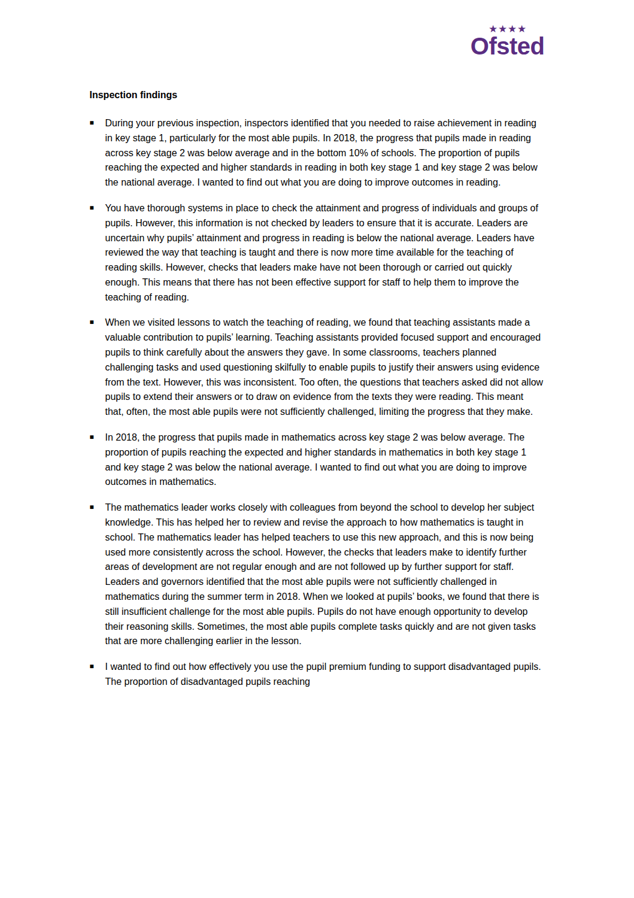★★★★
Ofsted
Inspection findings
During your previous inspection, inspectors identified that you needed to raise achievement in reading in key stage 1, particularly for the most able pupils. In 2018, the progress that pupils made in reading across key stage 2 was below average and in the bottom 10% of schools. The proportion of pupils reaching the expected and higher standards in reading in both key stage 1 and key stage 2 was below the national average. I wanted to find out what you are doing to improve outcomes in reading.
You have thorough systems in place to check the attainment and progress of individuals and groups of pupils. However, this information is not checked by leaders to ensure that it is accurate. Leaders are uncertain why pupils’ attainment and progress in reading is below the national average. Leaders have reviewed the way that teaching is taught and there is now more time available for the teaching of reading skills. However, checks that leaders make have not been thorough or carried out quickly enough. This means that there has not been effective support for staff to help them to improve the teaching of reading.
When we visited lessons to watch the teaching of reading, we found that teaching assistants made a valuable contribution to pupils’ learning. Teaching assistants provided focused support and encouraged pupils to think carefully about the answers they gave. In some classrooms, teachers planned challenging tasks and used questioning skilfully to enable pupils to justify their answers using evidence from the text. However, this was inconsistent. Too often, the questions that teachers asked did not allow pupils to extend their answers or to draw on evidence from the texts they were reading. This meant that, often, the most able pupils were not sufficiently challenged, limiting the progress that they make.
In 2018, the progress that pupils made in mathematics across key stage 2 was below average. The proportion of pupils reaching the expected and higher standards in mathematics in both key stage 1 and key stage 2 was below the national average. I wanted to find out what you are doing to improve outcomes in mathematics.
The mathematics leader works closely with colleagues from beyond the school to develop her subject knowledge. This has helped her to review and revise the approach to how mathematics is taught in school. The mathematics leader has helped teachers to use this new approach, and this is now being used more consistently across the school. However, the checks that leaders make to identify further areas of development are not regular enough and are not followed up by further support for staff. Leaders and governors identified that the most able pupils were not sufficiently challenged in mathematics during the summer term in 2018. When we looked at pupils’ books, we found that there is still insufficient challenge for the most able pupils. Pupils do not have enough opportunity to develop their reasoning skills. Sometimes, the most able pupils complete tasks quickly and are not given tasks that are more challenging earlier in the lesson.
I wanted to find out how effectively you use the pupil premium funding to support disadvantaged pupils. The proportion of disadvantaged pupils reaching